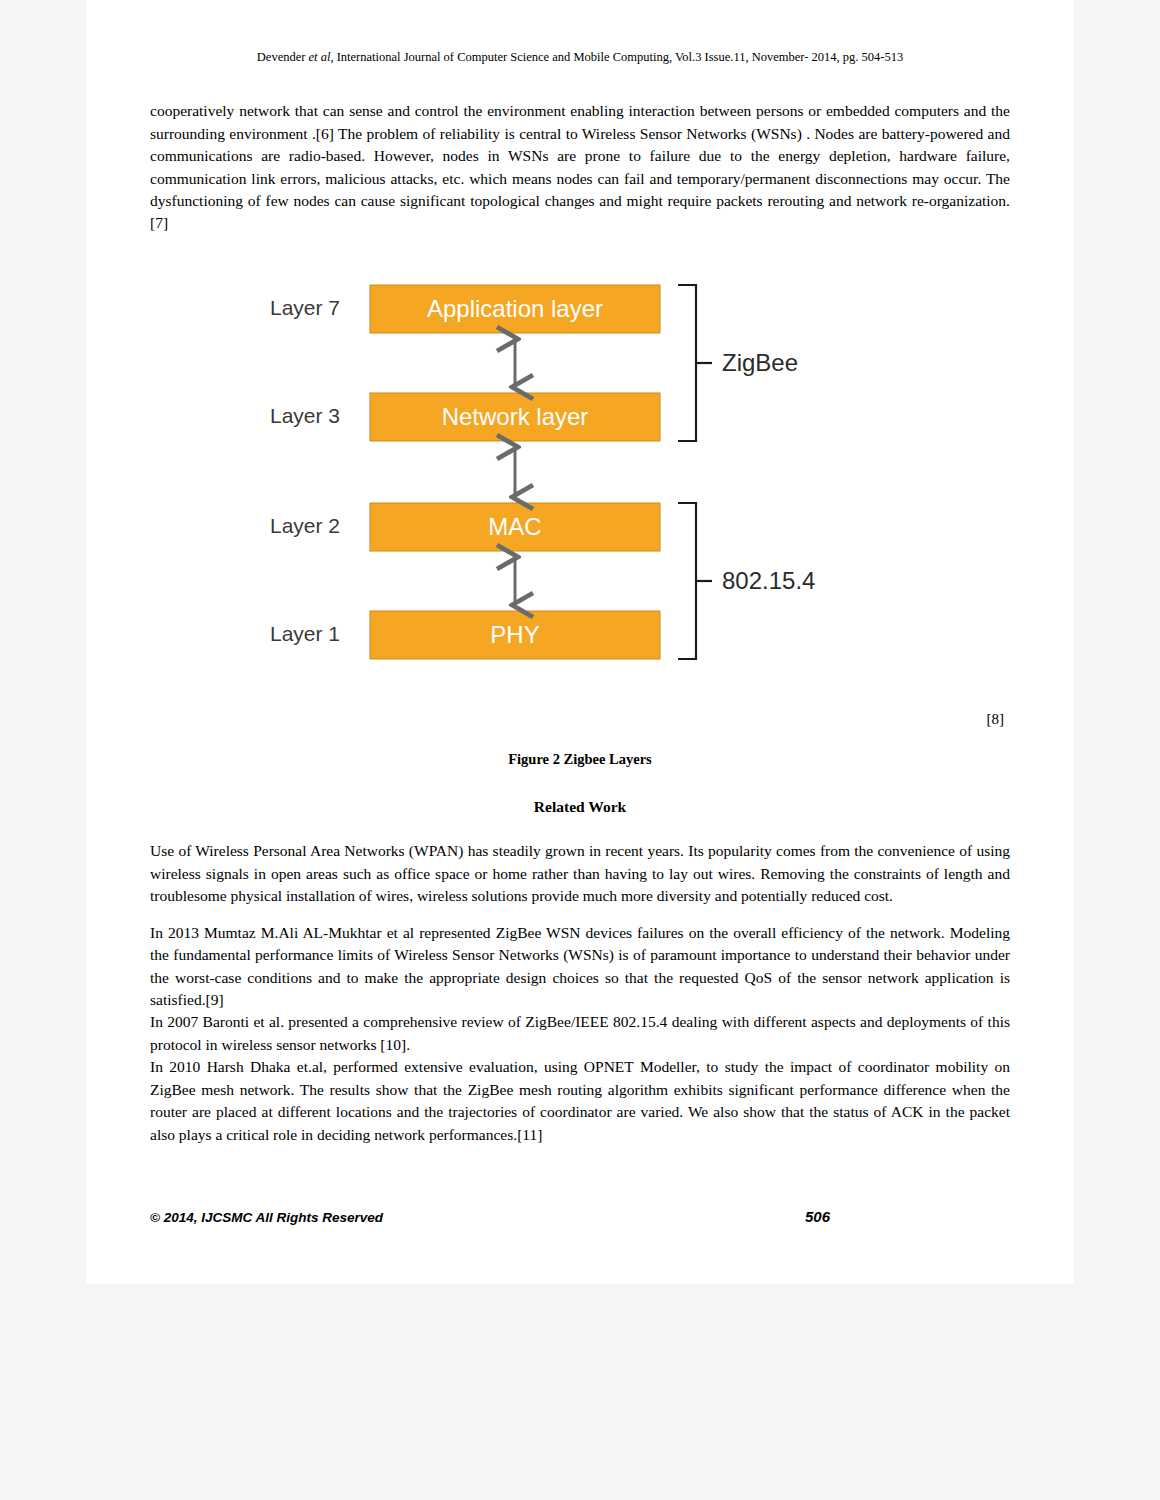Devender et al, International Journal of Computer Science and Mobile Computing, Vol.3 Issue.11, November- 2014, pg. 504-513
cooperatively network that can sense and control the environment enabling interaction between persons or embedded computers and the surrounding environment .[6] The problem of reliability is central to Wireless Sensor Networks (WSNs) . Nodes are battery-powered and communications are radio-based. However, nodes in WSNs are prone to failure due to the energy depletion, hardware failure, communication link errors, malicious attacks, etc. which means nodes can fail and temporary/permanent disconnections may occur. The dysfunctioning of few nodes can cause significant topological changes and might require packets rerouting and network re-organization.[7]
Layer 7 Layer 3 Layer 2 Layer 1 Application layer Network layer MAC PHY ZigBee 802.15.4
[8]
Figure 2 Zigbee Layers
Related Work
Use of Wireless Personal Area Networks (WPAN) has steadily grown in recent years. Its popularity comes from the convenience of using wireless signals in open areas such as office space or home rather than having to lay out wires. Removing the constraints of length and troublesome physical installation of wires, wireless solutions provide much more diversity and potentially reduced cost.
In 2013 Mumtaz M.Ali AL-Mukhtar et al represented ZigBee WSN devices failures on the overall efficiency of the network. Modeling the fundamental performance limits of Wireless Sensor Networks (WSNs) is of paramount importance to understand their behavior under the worst-case conditions and to make the appropriate design choices so that the requested QoS of the sensor network application is satisfied.[9]
In 2007 Baronti et al. presented a comprehensive review of ZigBee/IEEE 802.15.4 dealing with different aspects and deployments of this protocol in wireless sensor networks [10].
In 2010 Harsh Dhaka et.al, performed extensive evaluation, using OPNET Modeller, to study the impact of coordinator mobility on ZigBee mesh network. The results show that the ZigBee mesh routing algorithm exhibits significant performance difference when the router are placed at different locations and the trajectories of coordinator are varied. We also show that the status of ACK in the packet also plays a critical role in deciding network performances.[11]
© 2014, IJCSMC All Rights Reserved
506